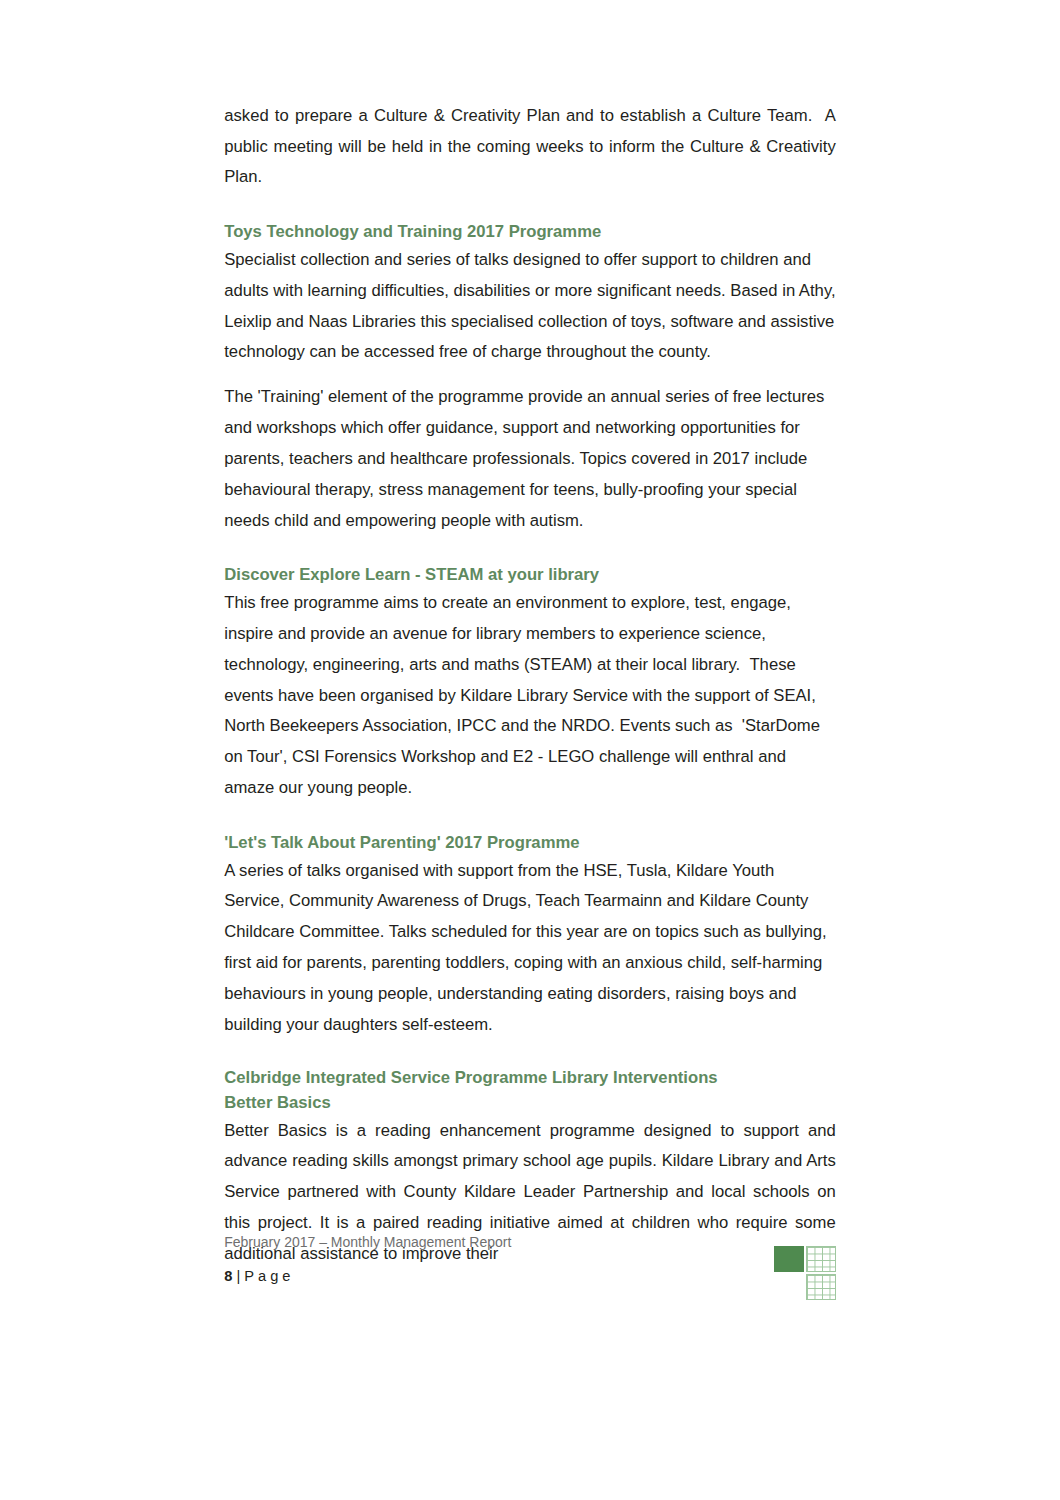asked to prepare a Culture & Creativity Plan and to establish a Culture Team. A public meeting will be held in the coming weeks to inform the Culture & Creativity Plan.
Toys Technology and Training 2017 Programme
Specialist collection and series of talks designed to offer support to children and adults with learning difficulties, disabilities or more significant needs. Based in Athy, Leixlip and Naas Libraries this specialised collection of toys, software and assistive technology can be accessed free of charge throughout the county.
The 'Training' element of the programme provide an annual series of free lectures and workshops which offer guidance, support and networking opportunities for parents, teachers and healthcare professionals. Topics covered in 2017 include behavioural therapy, stress management for teens, bully-proofing your special needs child and empowering people with autism.
Discover Explore Learn - STEAM at your library
This free programme aims to create an environment to explore, test, engage, inspire and provide an avenue for library members to experience science, technology, engineering, arts and maths (STEAM) at their local library. These events have been organised by Kildare Library Service with the support of SEAI, North Beekeepers Association, IPCC and the NRDO. Events such as 'StarDome on Tour', CSI Forensics Workshop and E2 - LEGO challenge will enthral and amaze our young people.
'Let's Talk About Parenting' 2017 Programme
A series of talks organised with support from the HSE, Tusla, Kildare Youth Service, Community Awareness of Drugs, Teach Tearmainn and Kildare County Childcare Committee. Talks scheduled for this year are on topics such as bullying, first aid for parents, parenting toddlers, coping with an anxious child, self-harming behaviours in young people, understanding eating disorders, raising boys and building your daughters self-esteem.
Celbridge Integrated Service Programme Library Interventions
Better Basics
Better Basics is a reading enhancement programme designed to support and advance reading skills amongst primary school age pupils. Kildare Library and Arts Service partnered with County Kildare Leader Partnership and local schools on this project. It is a paired reading initiative aimed at children who require some additional assistance to improve their
February 2017 – Monthly Management Report
8 | P a g e